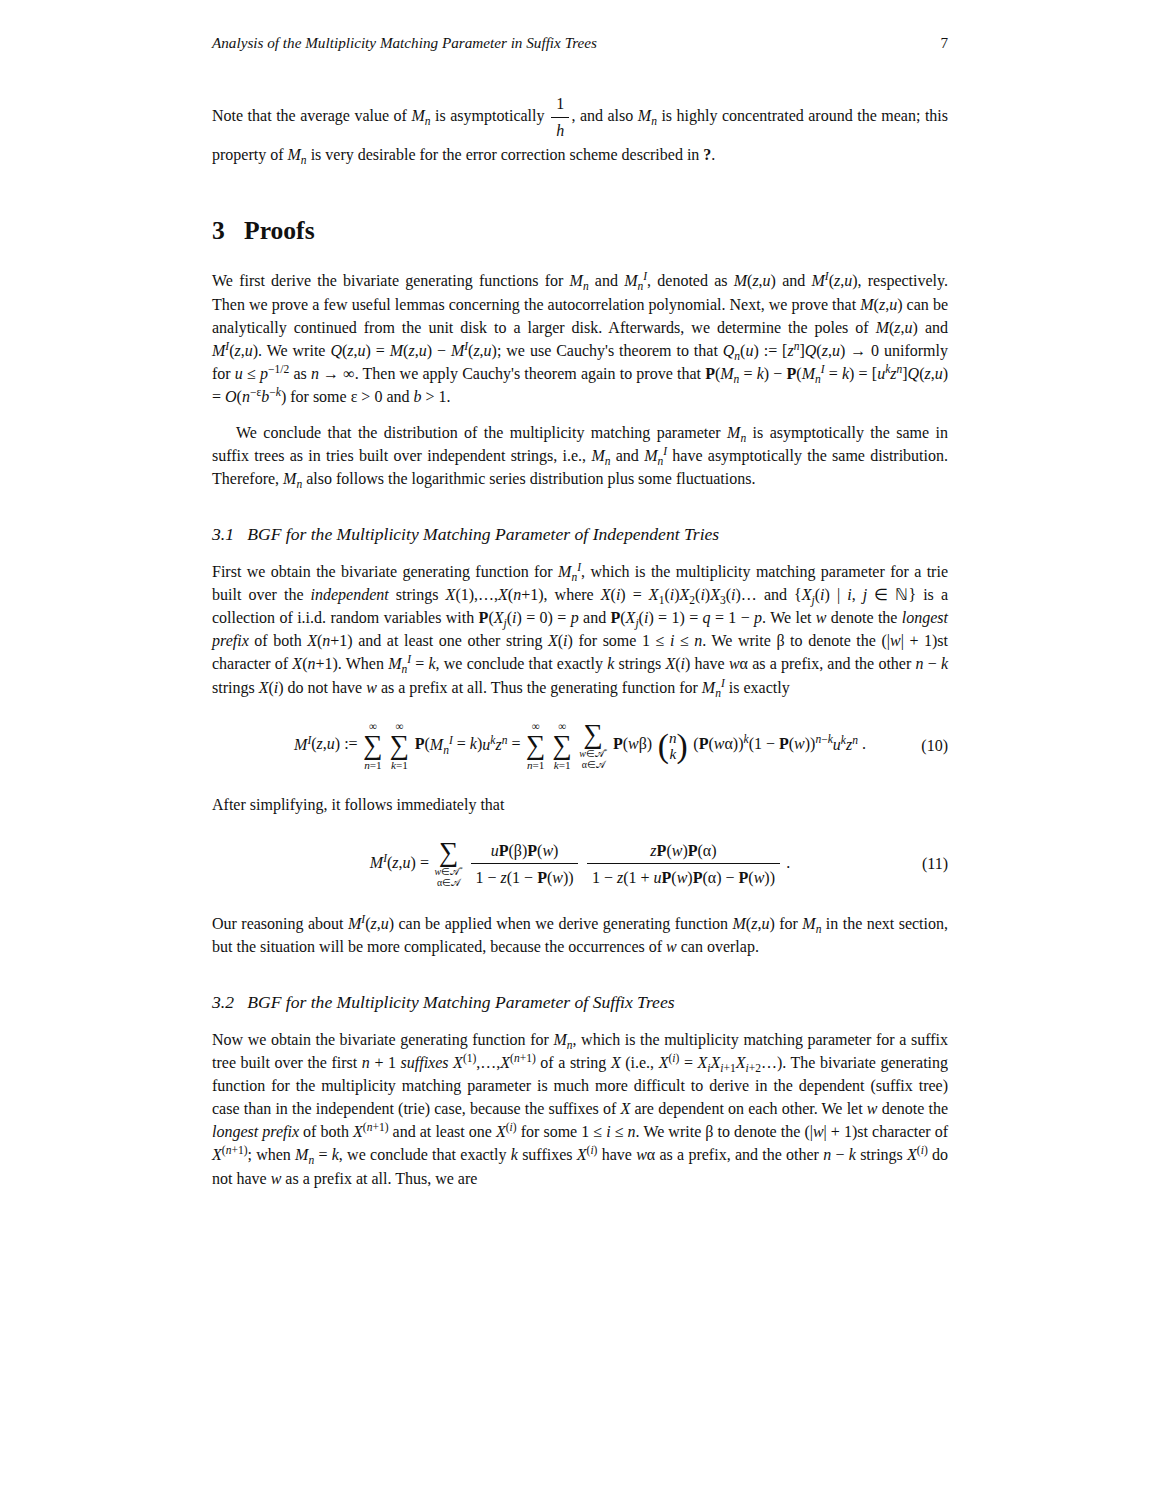Analysis of the Multiplicity Matching Parameter in Suffix Trees 7
Note that the average value of Mn is asymptotically 1 h, and also Mn is highly concentrated around the mean; this property of Mn is very desirable for the error correction scheme described in ?.
3 Proofs
We first derive the bivariate generating functions for Mn and MnI, denoted as M(z,u) and MI(z,u), respectively. Then we prove a few useful lemmas concerning the autocorrelation polynomial. Next, we prove that M(z,u) can be analytically continued from the unit disk to a larger disk. Afterwards, we determine the poles of M(z,u) and MI(z,u). We write Q(z,u) = M(z,u) − MI(z,u); we use Cauchy's theorem to that Qn(u) := [zn]Q(z,u) → 0 uniformly for u ≤ p−1/2 as n → ∞. Then we apply Cauchy's theorem again to prove that P(Mn = k) − P(MnI = k) = [ukzn]Q(z,u) = O(n−εb−k) for some ε > 0 and b > 1.
We conclude that the distribution of the multiplicity matching parameter Mn is asymptotically the same in suffix trees as in tries built over independent strings, i.e., Mn and MnI have asymptotically the same distribution. Therefore, Mn also follows the logarithmic series distribution plus some fluctuations.
3.1 BGF for the Multiplicity Matching Parameter of Independent Tries
First we obtain the bivariate generating function for MnI, which is the multiplicity matching parameter for a trie built over the independent strings X(1),…,X(n+1), where X(i) = X1(i)X2(i)X3(i)… and {Xj(i) | i, j ∈ ℕ} is a collection of i.i.d. random variables with P(Xj(i) = 0) = p and P(Xj(i) = 1) = q = 1 − p. We let w denote the longest prefix of both X(n+1) and at least one other string X(i) for some 1 ≤ i ≤ n. We write β to denote the (|w| + 1)st character of X(n+1). When MnI = k, we conclude that exactly k strings X(i) have wα as a prefix, and the other n − k strings X(i) do not have w as a prefix at all. Thus the generating function for MnI is exactly
MI(z,u) := ∞∑n=1 ∞∑k=1 P(MnI = k)ukzn = ∞∑n=1 ∞∑k=1 ∑w∈𝒜*
α∈𝒜 P(wβ) (nk) (P(wα))k(1 − P(w))n−kukzn . (10)
After simplifying, it follows immediately that
MI(z,u) = ∑w∈𝒜*
α∈𝒜 uP(β)P(w) 1 − z(1 − P(w)) zP(w)P(α) 1 − z(1 + uP(w)P(α) − P(w)) . (11)
Our reasoning about MI(z,u) can be applied when we derive generating function M(z,u) for Mn in the next section, but the situation will be more complicated, because the occurrences of w can overlap.
3.2 BGF for the Multiplicity Matching Parameter of Suffix Trees
Now we obtain the bivariate generating function for Mn, which is the multiplicity matching parameter for a suffix tree built over the first n + 1 suffixes X(1),…,X(n+1) of a string X (i.e., X(i) = XiXi+1Xi+2…). The bivariate generating function for the multiplicity matching parameter is much more difficult to derive in the dependent (suffix tree) case than in the independent (trie) case, because the suffixes of X are dependent on each other. We let w denote the longest prefix of both X(n+1) and at least one X(i) for some 1 ≤ i ≤ n. We write β to denote the (|w| + 1)st character of X(n+1); when Mn = k, we conclude that exactly k suffixes X(i) have wα as a prefix, and the other n − k strings X(i) do not have w as a prefix at all. Thus, we are